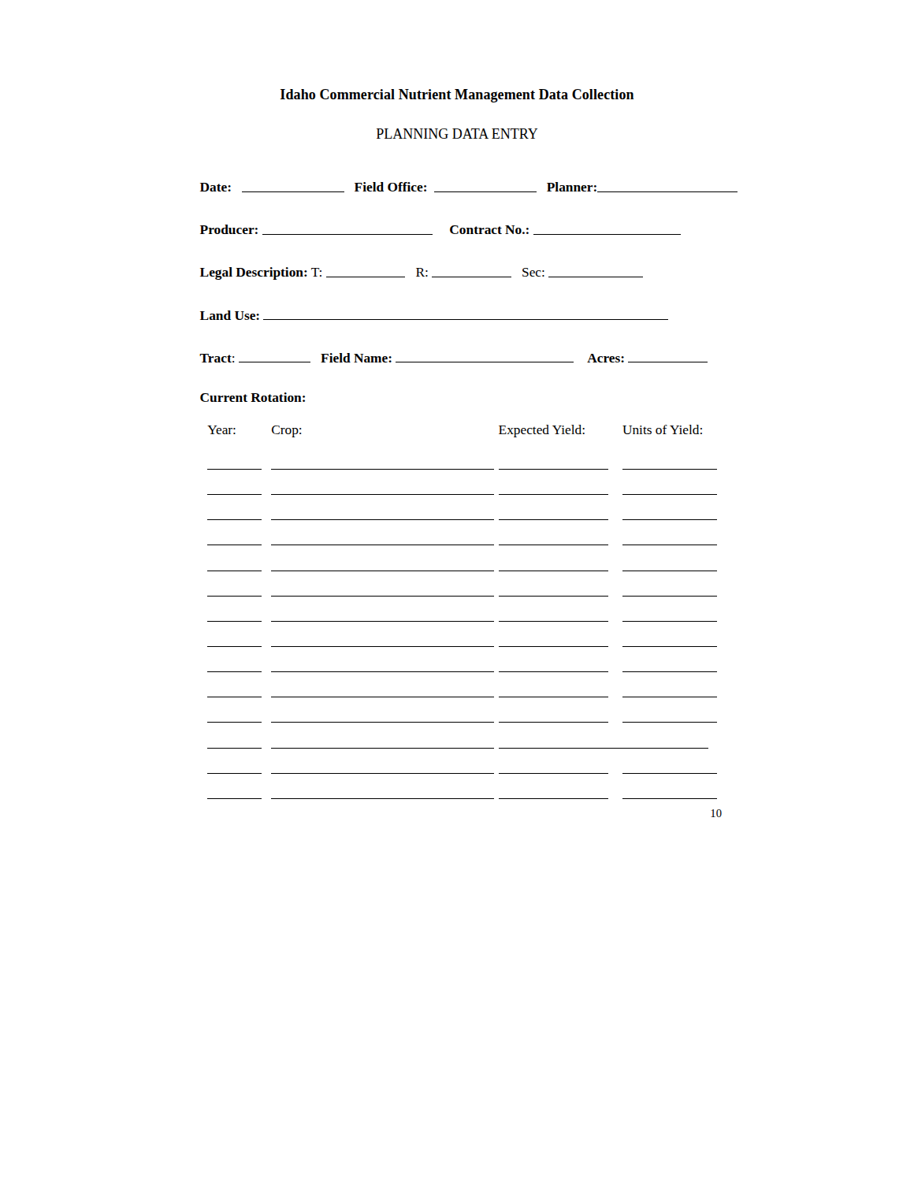Idaho Commercial Nutrient Management Data Collection
PLANNING DATA ENTRY
Date: Field Office: Planner:
Producer: Contract No.:
Legal Description: T: R: Sec:
Land Use:
Tract: Field Name: Acres:
Current Rotation:
| Year: | Crop: | Expected Yield: | Units of Yield: |
| --- | --- | --- | --- |
10